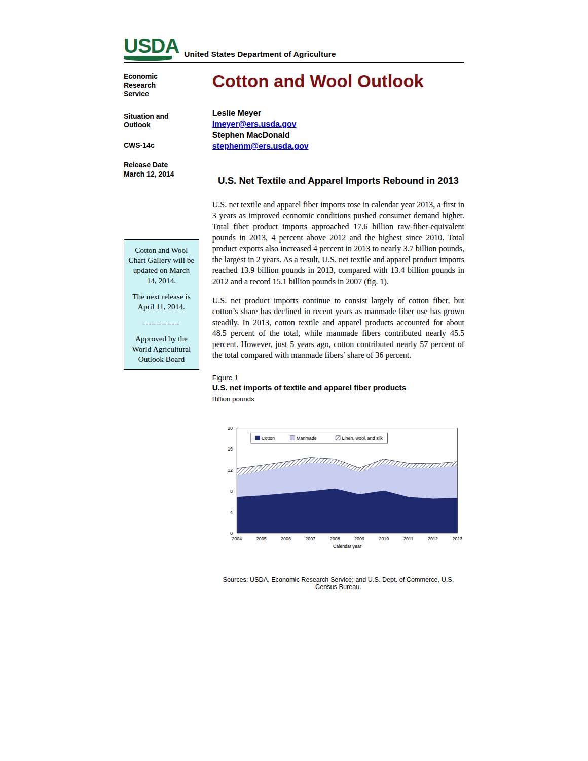USDA
United States Department of Agriculture
Economic
Research
Service
Situation and
Outlook
CWS-14c
Release Date
March 12, 2014
Cotton and Wool Chart Gallery will be updated on March 14, 2014.
The next release is April 11, 2014.
--------------
Approved by the World Agricultural Outlook Board
Cotton and Wool Outlook
Leslie Meyer
lmeyer@ers.usda.gov
Stephen MacDonald
stephenm@ers.usda.gov
U.S. Net Textile and Apparel Imports Rebound in 2013
U.S. net textile and apparel fiber imports rose in calendar year 2013, a first in 3 years as improved economic conditions pushed consumer demand higher. Total fiber product imports approached 17.6 billion raw-fiber-equivalent pounds in 2013, 4 percent above 2012 and the highest since 2010. Total product exports also increased 4 percent in 2013 to nearly 3.7 billion pounds, the largest in 2 years. As a result, U.S. net textile and apparel product imports reached 13.9 billion pounds in 2013, compared with 13.4 billion pounds in 2012 and a record 15.1 billion pounds in 2007 (fig. 1).
U.S. net product imports continue to consist largely of cotton fiber, but cotton’s share has declined in recent years as manmade fiber use has grown steadily. In 2013, cotton textile and apparel products accounted for about 48.5 percent of the total, while manmade fibers contributed nearly 45.5 percent. However, just 5 years ago, cotton contributed nearly 57 percent of the total compared with manmade fibers’ share of 36 percent.
Figure 1
U.S. net imports of textile and apparel fiber products
Billion pounds
20 16 12 8 4 0 Areas: values (billion lbs) years x: 2004=70, 2005=140, 2006=210, 2007=280, 2008=350, 2009=420, 2010=490, 2011=560, 2012=630, 2013=700 cotton: 6.9 7.2 7.6 8.0 8.5 7.4 8.1 6.9 6.6 6.7 +manmade: 11.0 11.8 12.6 13.4 13.2 11.6 13.2 12.4 12.4 12.8 +other: 12.3 12.9 13.6 14.4 14.1 12.4 14.1 13.3 13.2 13.6 y = 330 - v*15 2004 2005 2006 2007 2008 2009 2010 2011 2012 2013 Calendar year Cotton Manmade Linen, wool, and silk
Sources: USDA, Economic Research Service; and U.S. Dept. of Commerce, U.S. Census Bureau.